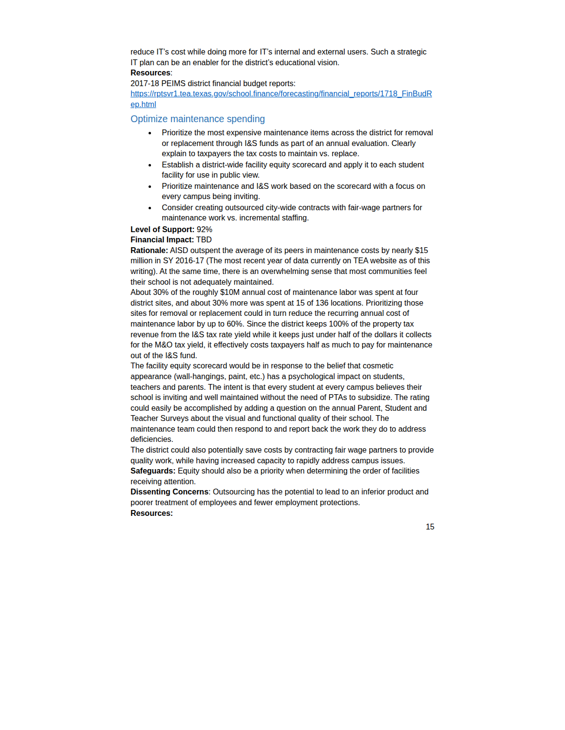reduce IT’s cost while doing more for IT’s internal and external users. Such a strategic IT plan can be an enabler for the district’s educational vision.
Resources:
2017-18 PEIMS district financial budget reports:
https://rptsvr1.tea.texas.gov/school.finance/forecasting/financial_reports/1718_FinBudRep.html
Optimize maintenance spending
Prioritize the most expensive maintenance items across the district for removal or replacement through I&S funds as part of an annual evaluation. Clearly explain to taxpayers the tax costs to maintain vs. replace.
Establish a district-wide facility equity scorecard and apply it to each student facility for use in public view.
Prioritize maintenance and I&S work based on the scorecard with a focus on every campus being inviting.
Consider creating outsourced city-wide contracts with fair-wage partners for maintenance work vs. incremental staffing.
Level of Support: 92%
Financial Impact: TBD
Rationale: AISD outspent the average of its peers in maintenance costs by nearly $15 million in SY 2016-17 (The most recent year of data currently on TEA website as of this writing). At the same time, there is an overwhelming sense that most communities feel their school is not adequately maintained.
About 30% of the roughly $10M annual cost of maintenance labor was spent at four district sites, and about 30% more was spent at 15 of 136 locations. Prioritizing those sites for removal or replacement could in turn reduce the recurring annual cost of maintenance labor by up to 60%. Since the district keeps 100% of the property tax revenue from the I&S tax rate yield while it keeps just under half of the dollars it collects for the M&O tax yield, it effectively costs taxpayers half as much to pay for maintenance out of the I&S fund.
The facility equity scorecard would be in response to the belief that cosmetic appearance (wall-hangings, paint, etc.) has a psychological impact on students, teachers and parents. The intent is that every student at every campus believes their school is inviting and well maintained without the need of PTAs to subsidize. The rating could easily be accomplished by adding a question on the annual Parent, Student and Teacher Surveys about the visual and functional quality of their school. The maintenance team could then respond to and report back the work they do to address deficiencies.
The district could also potentially save costs by contracting fair wage partners to provide quality work, while having increased capacity to rapidly address campus issues.
Safeguards: Equity should also be a priority when determining the order of facilities receiving attention.
Dissenting Concerns: Outsourcing has the potential to lead to an inferior product and poorer treatment of employees and fewer employment protections.
Resources:
15